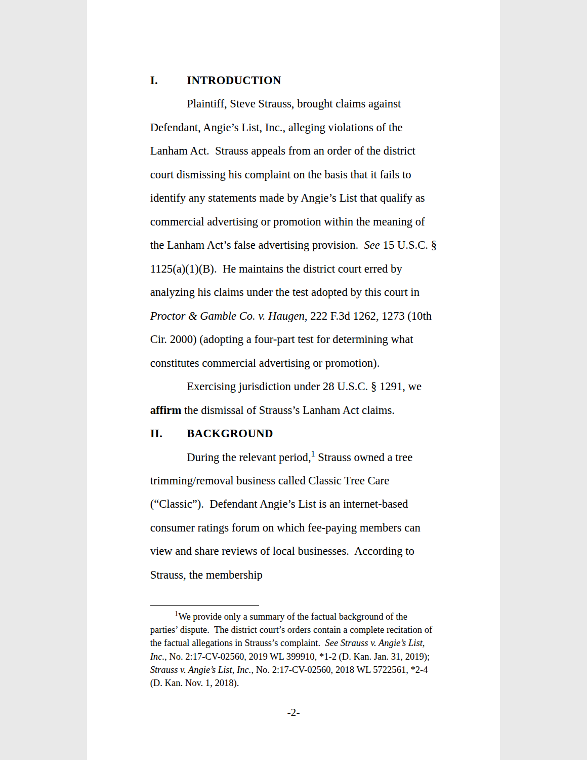I.
Introduction
Plaintiff, Steve Strauss, brought claims against Defendant, Angie’s List, Inc., alleging violations of the Lanham Act. Strauss appeals from an order of the district court dismissing his complaint on the basis that it fails to identify any statements made by Angie’s List that qualify as commercial advertising or promotion within the meaning of the Lanham Act’s false advertising provision. See 15 U.S.C. § 1125(a)(1)(B). He maintains the district court erred by analyzing his claims under the test adopted by this court in Proctor & Gamble Co. v. Haugen, 222 F.3d 1262, 1273 (10th Cir. 2000) (adopting a four-part test for determining what constitutes commercial advertising or promotion).
Exercising jurisdiction under 28 U.S.C. § 1291, we affirm the dismissal of Strauss’s Lanham Act claims.
II.
Background
During the relevant period,1 Strauss owned a tree trimming/removal business called Classic Tree Care (“Classic”). Defendant Angie’s List is an internet-based consumer ratings forum on which fee-paying members can view and share reviews of local businesses. According to Strauss, the membership
1We provide only a summary of the factual background of the parties’ dispute. The district court’s orders contain a complete recitation of the factual allegations in Strauss’s complaint. See Strauss v. Angie’s List, Inc., No. 2:17-CV-02560, 2019 WL 399910, *1-2 (D. Kan. Jan. 31, 2019); Strauss v. Angie’s List, Inc., No. 2:17-CV-02560, 2018 WL 5722561, *2-4 (D. Kan. Nov. 1, 2018).
-2-